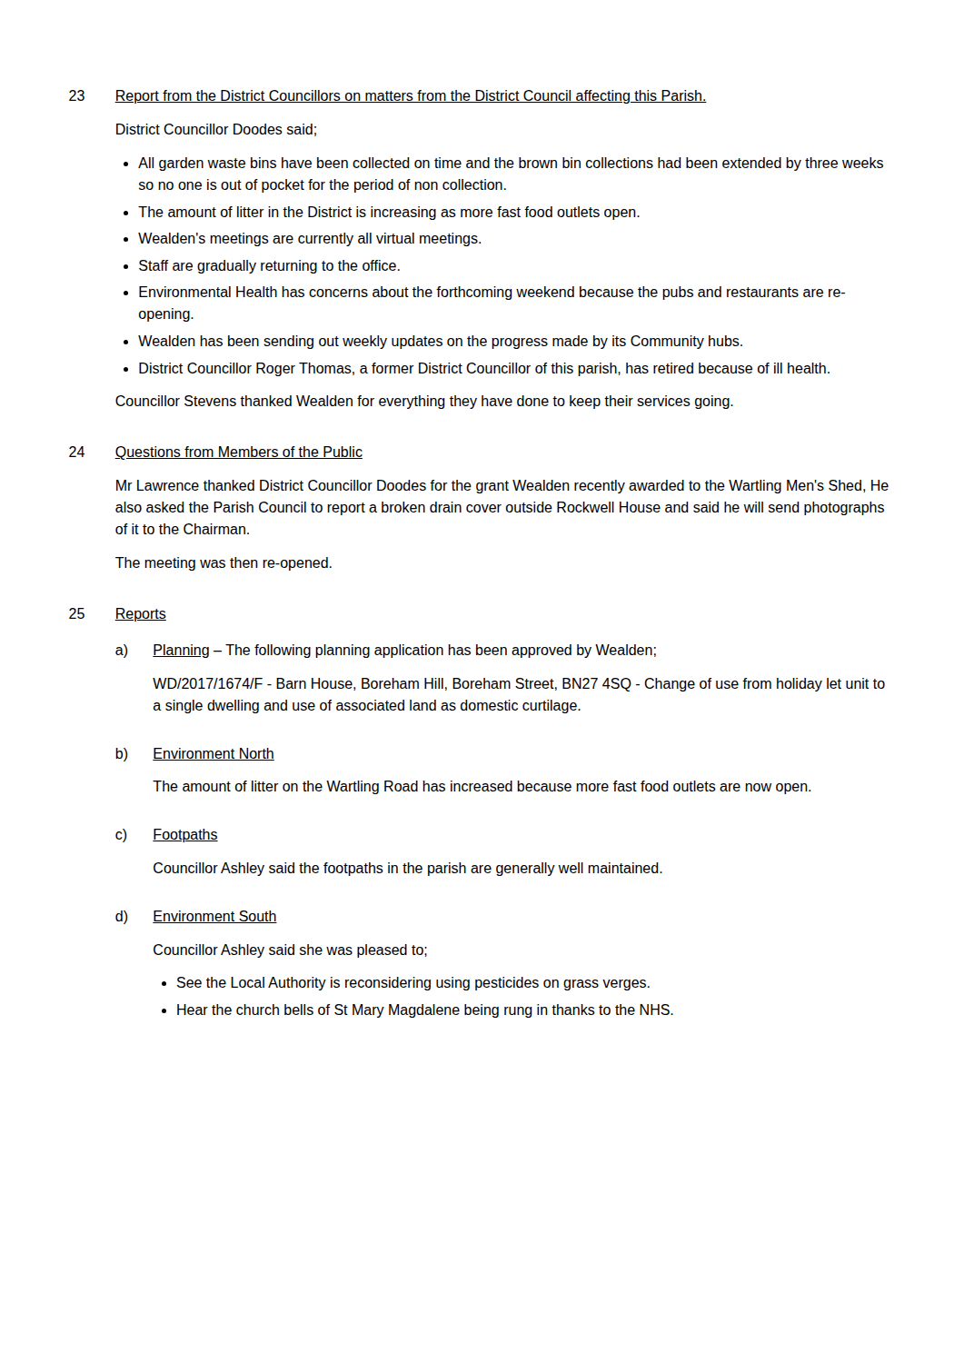23
Report from the District Councillors on matters from the District Council affecting this Parish.
District Councillor Doodes said;
All garden waste bins have been collected on time and the brown bin collections had been extended by three weeks so no one is out of pocket for the period of non collection.
The amount of litter in the District is increasing as more fast food outlets open.
Wealden's meetings are currently all virtual meetings.
Staff are gradually returning to the office.
Environmental Health has concerns about the forthcoming weekend because the pubs and restaurants are re-opening.
Wealden has been sending out weekly updates on the progress made by its Community hubs.
District Councillor Roger Thomas, a former District Councillor of this parish, has retired because of ill health.
Councillor Stevens thanked Wealden for everything they have done to keep their services going.
24
Questions from Members of the Public
Mr Lawrence thanked District Councillor Doodes for the grant Wealden recently awarded to the Wartling Men's Shed, He also asked the Parish Council to report a broken drain cover outside Rockwell House and said he will send photographs of it to the Chairman.
The meeting was then re-opened.
25
Reports
a)
Planning – The following planning application has been approved by Wealden;
WD/2017/1674/F - Barn House, Boreham Hill, Boreham Street, BN27 4SQ - Change of use from holiday let unit to a single dwelling and use of associated land as domestic curtilage.
b)
Environment North
The amount of litter on the Wartling Road has increased because more fast food outlets are now open.
c)
Footpaths
Councillor Ashley said the footpaths in the parish are generally well maintained.
d)
Environment South
Councillor Ashley said she was pleased to;
See the Local Authority is reconsidering using pesticides on grass verges.
Hear the church bells of St Mary Magdalene being rung in thanks to the NHS.